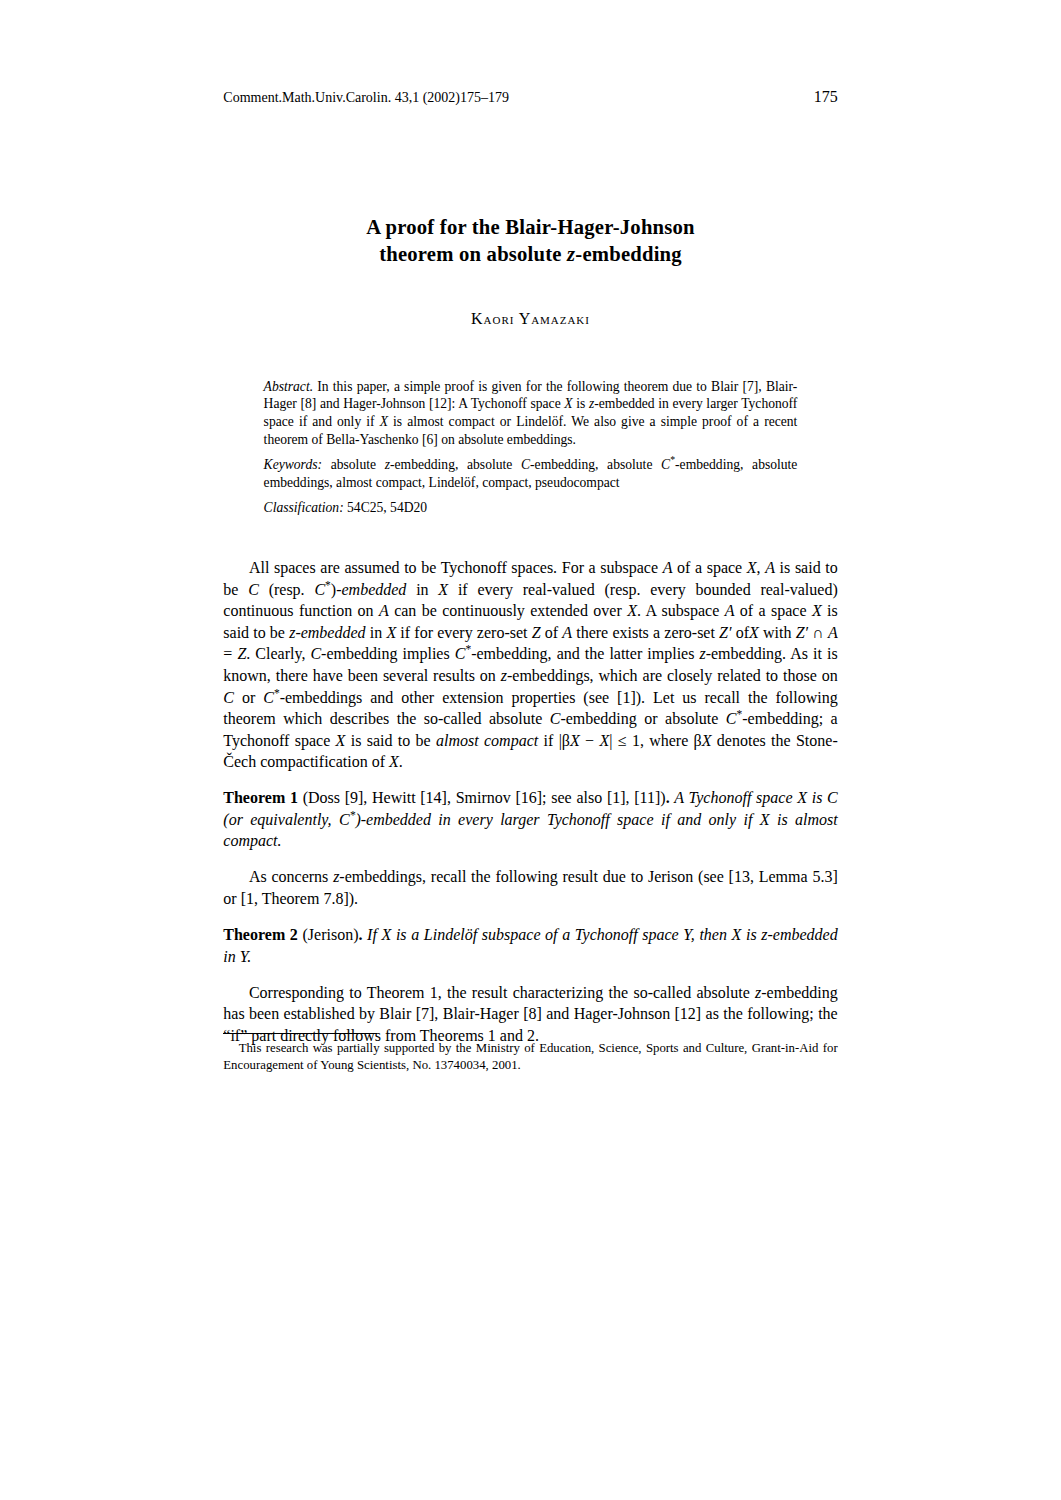Comment.Math.Univ.Carolin. 43,1 (2002)175–179 175
A proof for the Blair-Hager-Johnson
theorem on absolute z-embedding
Kaori Yamazaki
Abstract. In this paper, a simple proof is given for the following theorem due to Blair [7], Blair-Hager [8] and Hager-Johnson [12]: A Tychonoff space X is z-embedded in every larger Tychonoff space if and only if X is almost compact or Lindelöf. We also give a simple proof of a recent theorem of Bella-Yaschenko [6] on absolute embeddings.
Keywords: absolute z-embedding, absolute C-embedding, absolute C*-embedding, absolute embeddings, almost compact, Lindelöf, compact, pseudocompact
Classification: 54C25, 54D20
All spaces are assumed to be Tychonoff spaces. For a subspace A of a space X, A is said to be C (resp. C*)-embedded in X if every real-valued (resp. every bounded real-valued) continuous function on A can be continuously extended over X. A subspace A of a space X is said to be z-embedded in X if for every zero-set Z of A there exists a zero-set Z′ ofX with Z′ ∩ A = Z. Clearly, C-embedding implies C*-embedding, and the latter implies z-embedding. As it is known, there have been several results on z-embeddings, which are closely related to those on C or C*-embeddings and other extension properties (see [1]). Let us recall the following theorem which describes the so-called absolute C-embedding or absolute C*-embedding; a Tychonoff space X is said to be almost compact if |βX − X| ≤ 1, where βX denotes the Stone-Čech compactification of X.
Theorem 1 (Doss [9], Hewitt [14], Smirnov [16]; see also [1], [11]). A Tychonoff space X is C (or equivalently, C*)-embedded in every larger Tychonoff space if and only if X is almost compact.
As concerns z-embeddings, recall the following result due to Jerison (see [13, Lemma 5.3] or [1, Theorem 7.8]).
Theorem 2 (Jerison). If X is a Lindelöf subspace of a Tychonoff space Y, then X is z-embedded in Y.
Corresponding to Theorem 1, the result characterizing the so-called absolute z-embedding has been established by Blair [7], Blair-Hager [8] and Hager-Johnson [12] as the following; the “if” part directly follows from Theorems 1 and 2.
This research was partially supported by the Ministry of Education, Science, Sports and Culture, Grant-in-Aid for Encouragement of Young Scientists, No. 13740034, 2001.